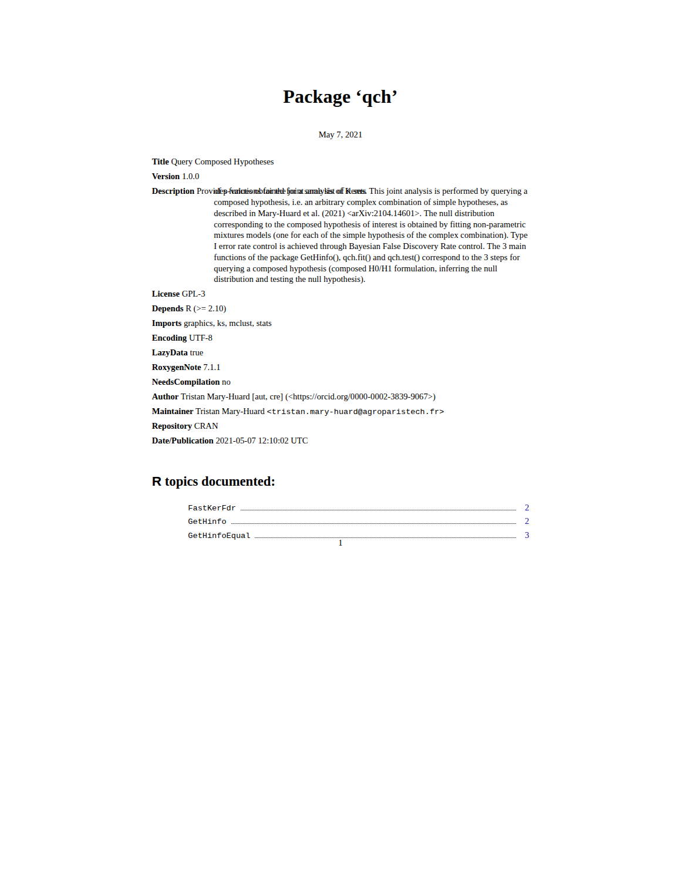Package ‘qch’
May 7, 2021
Title Query Composed Hypotheses
Version 1.0.0
Description Provides functions for the joint analysis of K sets of p-values obtained for a same list of items. This joint analysis is performed by querying a composed hypothesis, i.e. an arbitrary complex combination of simple hypotheses, as described in Mary-Huard et al. (2021) <arXiv:2104.14601>. The null distribution corresponding to the composed hypothesis of interest is obtained by fitting non-parametric mixtures models (one for each of the simple hypothesis of the complex combination). Type I error rate control is achieved through Bayesian False Discovery Rate control. The 3 main functions of the package GetHinfo(), qch.fit() and qch.test() correspond to the 3 steps for querying a composed hypothesis (composed H0/H1 formulation, inferring the null distribution and testing the null hypothesis).
License GPL-3
Depends R (>= 2.10)
Imports graphics, ks, mclust, stats
Encoding UTF-8
LazyData true
RoxygenNote 7.1.1
NeedsCompilation no
Author Tristan Mary-Huard [aut, cre] (<https://orcid.org/0000-0002-3839-9067>)
Maintainer Tristan Mary-Huard <tristan.mary-huard@agroparistech.fr>
Repository CRAN
Date/Publication 2021-05-07 12:10:02 UTC
R topics documented:
FastKerFdr 2
GetHinfo 2
GetHinfoEqual 3
1